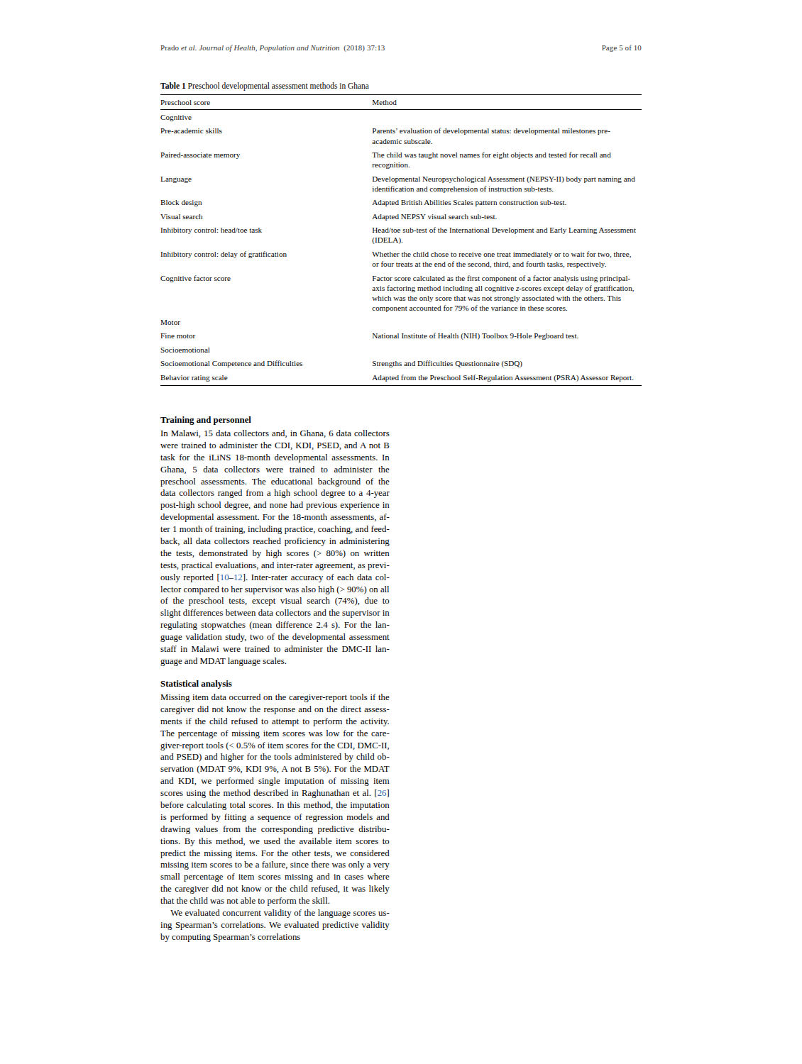Prado et al. Journal of Health, Population and Nutrition (2018) 37:13
Page 5 of 10
Table 1 Preschool developmental assessment methods in Ghana
| Preschool score | Method |
| --- | --- |
| Cognitive | |
| Pre-academic skills | Parents’ evaluation of developmental status: developmental milestones pre-academic subscale. |
| Paired-associate memory | The child was taught novel names for eight objects and tested for recall and recognition. |
| Language | Developmental Neuropsychological Assessment (NEPSY-II) body part naming and identification and comprehension of instruction sub-tests. |
| Block design | Adapted British Abilities Scales pattern construction sub-test. |
| Visual search | Adapted NEPSY visual search sub-test. |
| Inhibitory control: head/toe task | Head/toe sub-test of the International Development and Early Learning Assessment (IDELA). |
| Inhibitory control: delay of gratification | Whether the child chose to receive one treat immediately or to wait for two, three, or four treats at the end of the second, third, and fourth tasks, respectively. |
| Cognitive factor score | Factor score calculated as the first component of a factor analysis using principal-axis factoring method including all cognitive z -scores except delay of gratification, which was the only score that was not strongly associated with the others. This component accounted for 79% of the variance in these scores. |
| Motor | |
| Fine motor | National Institute of Health (NIH) Toolbox 9-Hole Pegboard test. |
| Socioemotional | |
| Socioemotional Competence and Difficulties | Strengths and Difficulties Questionnaire (SDQ) |
| Behavior rating scale | Adapted from the Preschool Self-Regulation Assessment (PSRA) Assessor Report. |
Training and personnel
In Malawi, 15 data collectors and, in Ghana, 6 data collectors were trained to administer the CDI, KDI, PSED, and A not B task for the iLiNS 18-month developmental assessments. In Ghana, 5 data collectors were trained to administer the preschool assessments. The educational background of the data collectors ranged from a high school degree to a 4-year post-high school degree, and none had previous experience in developmental assessment. For the 18-month assessments, after 1 month of training, including practice, coaching, and feedback, all data collectors reached proficiency in administering the tests, demonstrated by high scores (> 80%) on written tests, practical evaluations, and inter-rater agreement, as previously reported [10–12]. Inter-rater accuracy of each data collector compared to her supervisor was also high (> 90%) on all of the preschool tests, except visual search (74%), due to slight differences between data collectors and the supervisor in regulating stopwatches (mean difference 2.4 s). For the language validation study, two of the developmental assessment staff in Malawi were trained to administer the DMC-II language and MDAT language scales.
Statistical analysis
Missing item data occurred on the caregiver-report tools if the caregiver did not know the response and on the direct assessments if the child refused to attempt to perform the activity. The percentage of missing item scores was low for the caregiver-report tools (< 0.5% of item scores for the CDI, DMC-II, and PSED) and higher for the tools administered by child observation (MDAT 9%, KDI 9%, A not B 5%). For the MDAT and KDI, we performed single imputation of missing item scores using the method described in Raghunathan et al. [26] before calculating total scores. In this method, the imputation is performed by fitting a sequence of regression models and drawing values from the corresponding predictive distributions. By this method, we used the available item scores to predict the missing items. For the other tests, we considered missing item scores to be a failure, since there was only a very small percentage of item scores missing and in cases where the caregiver did not know or the child refused, it was likely that the child was not able to perform the skill.
We evaluated concurrent validity of the language scores using Spearman’s correlations. We evaluated predictive validity by computing Spearman’s correlations